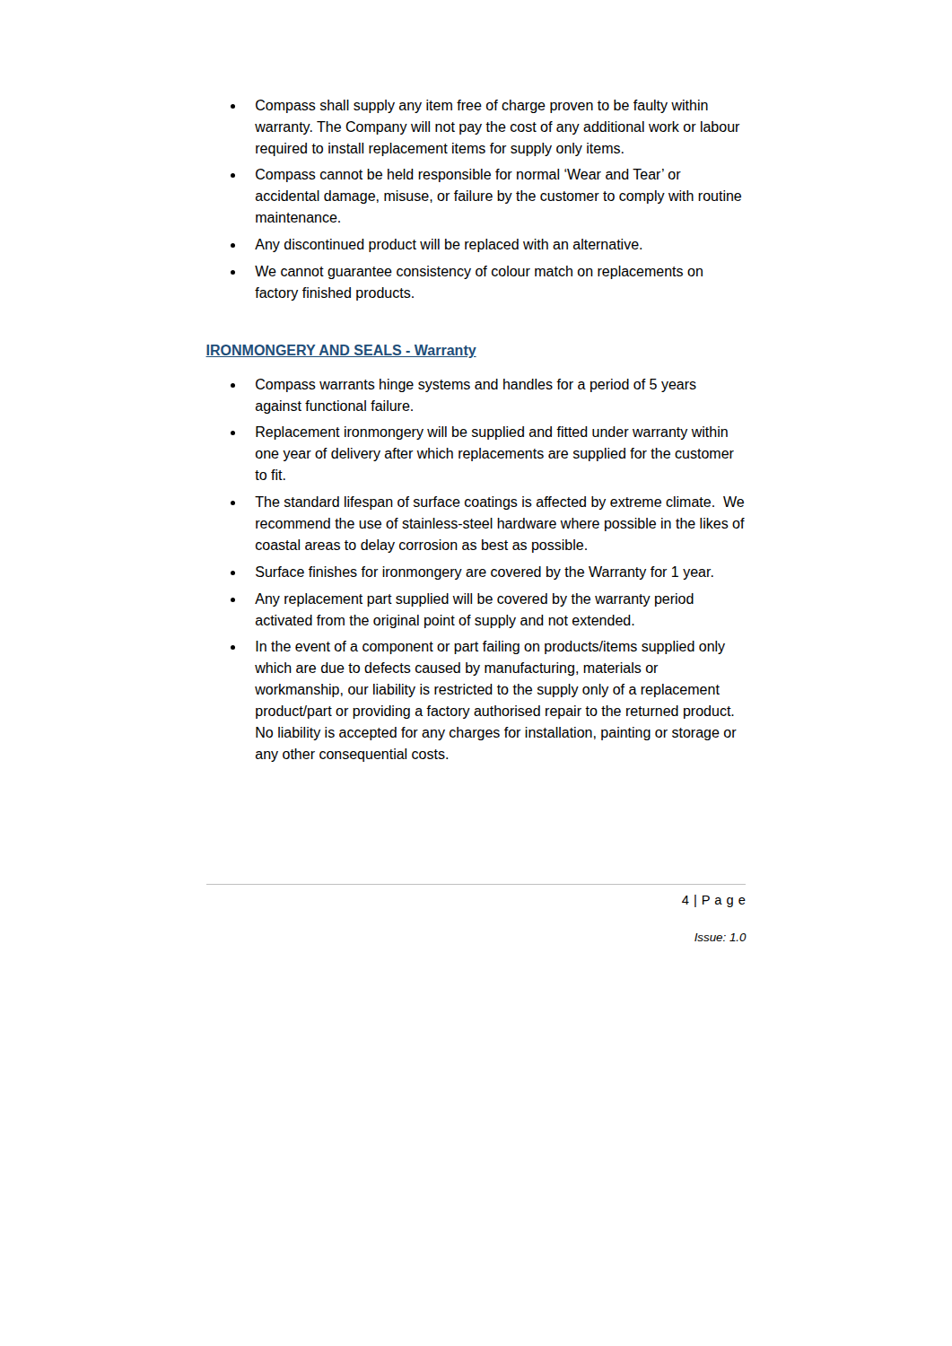Compass shall supply any item free of charge proven to be faulty within warranty. The Company will not pay the cost of any additional work or labour required to install replacement items for supply only items.
Compass cannot be held responsible for normal ‘Wear and Tear’ or accidental damage, misuse, or failure by the customer to comply with routine maintenance.
Any discontinued product will be replaced with an alternative.
We cannot guarantee consistency of colour match on replacements on factory finished products.
IRONMONGERY AND SEALS - Warranty
Compass warrants hinge systems and handles for a period of 5 years against functional failure.
Replacement ironmongery will be supplied and fitted under warranty within one year of delivery after which replacements are supplied for the customer to fit.
The standard lifespan of surface coatings is affected by extreme climate. We recommend the use of stainless-steel hardware where possible in the likes of coastal areas to delay corrosion as best as possible.
Surface finishes for ironmongery are covered by the Warranty for 1 year.
Any replacement part supplied will be covered by the warranty period activated from the original point of supply and not extended.
In the event of a component or part failing on products/items supplied only which are due to defects caused by manufacturing, materials or workmanship, our liability is restricted to the supply only of a replacement product/part or providing a factory authorised repair to the returned product. No liability is accepted for any charges for installation, painting or storage or any other consequential costs.
4 | P a g e
Issue: 1.0